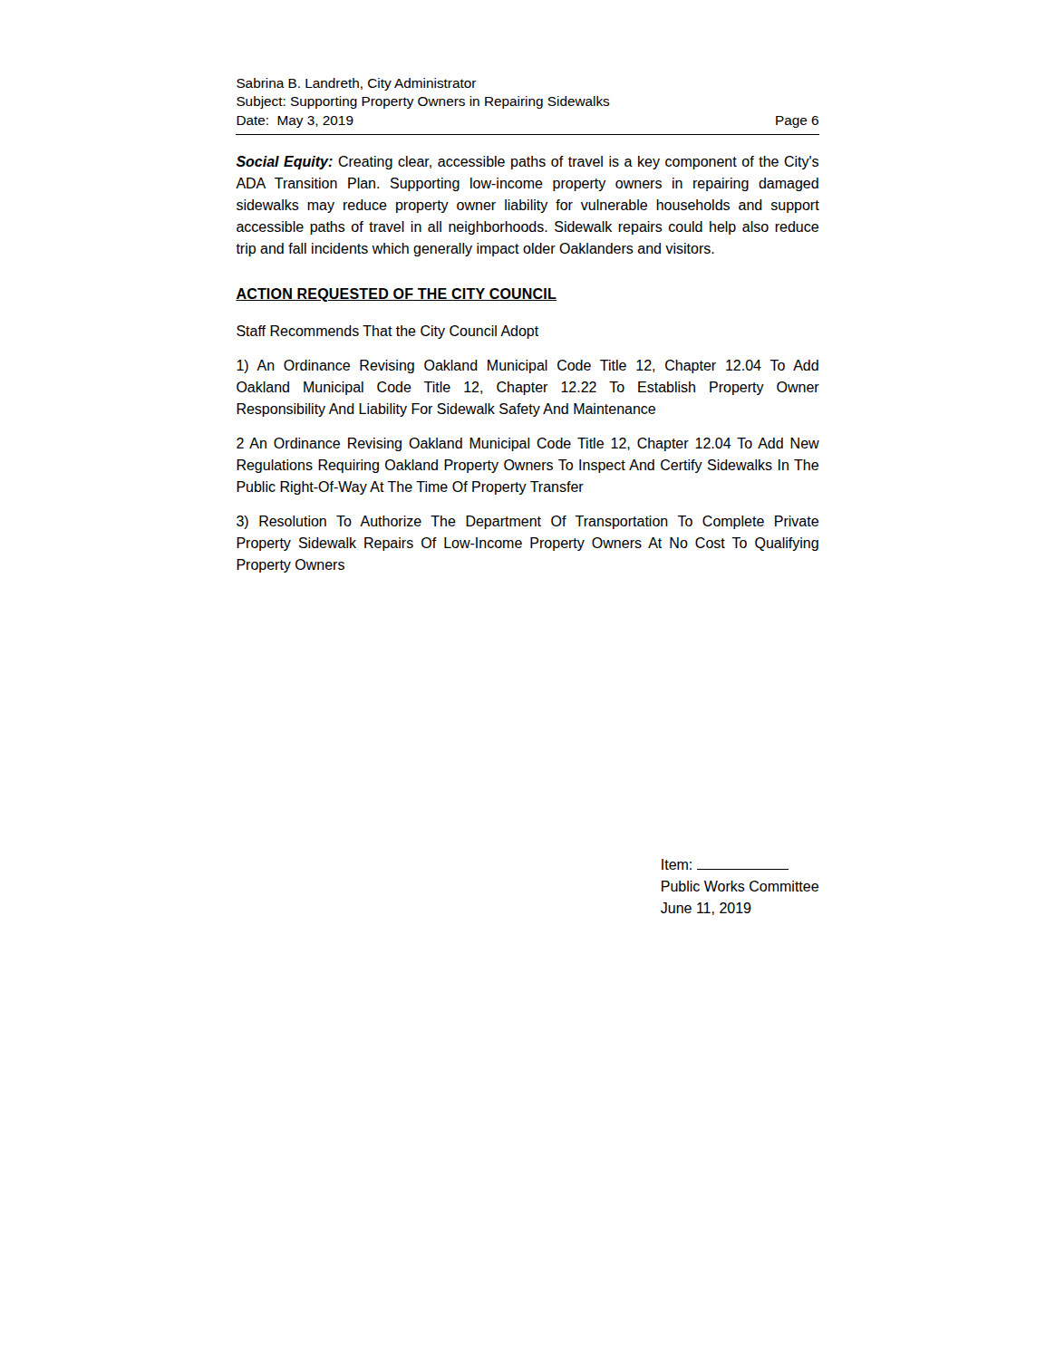Sabrina B. Landreth, City Administrator
Subject: Supporting Property Owners in Repairing Sidewalks
Date: May 3, 2019
Page 6
Social Equity: Creating clear, accessible paths of travel is a key component of the City's ADA Transition Plan. Supporting low-income property owners in repairing damaged sidewalks may reduce property owner liability for vulnerable households and support accessible paths of travel in all neighborhoods. Sidewalk repairs could help also reduce trip and fall incidents which generally impact older Oaklanders and visitors.
ACTION REQUESTED OF THE CITY COUNCIL
Staff Recommends That the City Council Adopt
1) An Ordinance Revising Oakland Municipal Code Title 12, Chapter 12.04 To Add Oakland Municipal Code Title 12, Chapter 12.22 To Establish Property Owner Responsibility And Liability For Sidewalk Safety And Maintenance
2 An Ordinance Revising Oakland Municipal Code Title 12, Chapter 12.04 To Add New Regulations Requiring Oakland Property Owners To Inspect And Certify Sidewalks In The Public Right-Of-Way At The Time Of Property Transfer
3) Resolution To Authorize The Department Of Transportation To Complete Private Property Sidewalk Repairs Of Low-Income Property Owners At No Cost To Qualifying Property Owners
Item:
Public Works Committee
June 11, 2019